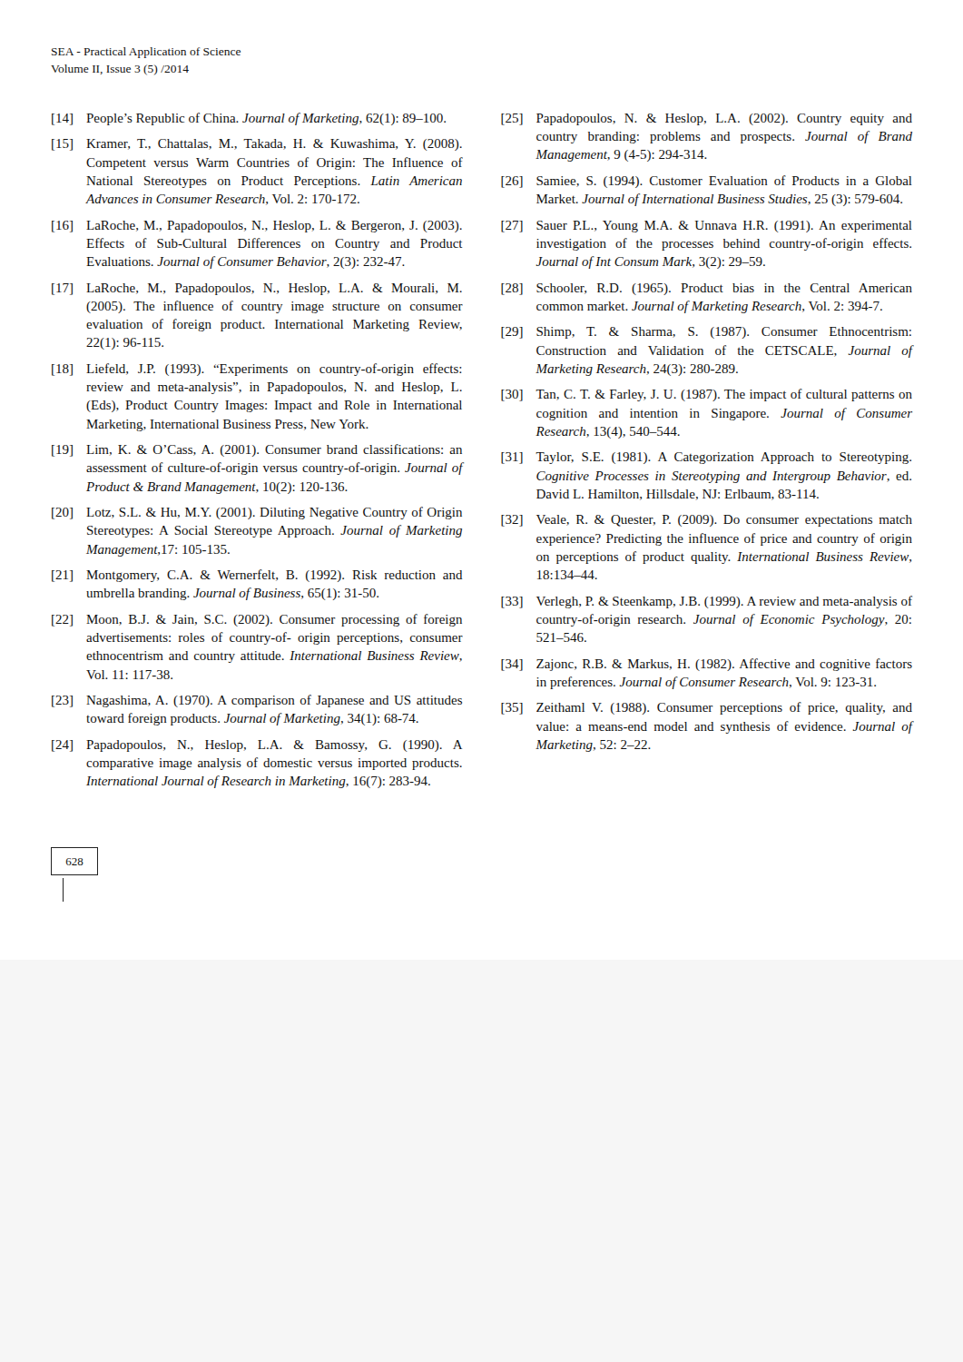SEA - Practical Application of Science
Volume II, Issue 3 (5) /2014
People’s Republic of China. Journal of Marketing, 62(1): 89–100.
Kramer, T., Chattalas, M., Takada, H. & Kuwashima, Y. (2008). Competent versus Warm Countries of Origin: The Influence of National Stereotypes on Product Perceptions. Latin American Advances in Consumer Research, Vol. 2: 170-172.
LaRoche, M., Papadopoulos, N., Heslop, L. & Bergeron, J. (2003). Effects of Sub-Cultural Differences on Country and Product Evaluations. Journal of Consumer Behavior, 2(3): 232-47.
LaRoche, M., Papadopoulos, N., Heslop, L.A. & Mourali, M. (2005). The influence of country image structure on consumer evaluation of foreign product. International Marketing Review, 22(1): 96-115.
Liefeld, J.P. (1993). “Experiments on country-of-origin effects: review and meta-analysis”, in Papadopoulos, N. and Heslop, L. (Eds), Product Country Images: Impact and Role in International Marketing, International Business Press, New York.
Lim, K. & O’Cass, A. (2001). Consumer brand classifications: an assessment of culture-of-origin versus country-of-origin. Journal of Product & Brand Management, 10(2): 120-136.
Lotz, S.L. & Hu, M.Y. (2001). Diluting Negative Country of Origin Stereotypes: A Social Stereotype Approach. Journal of Marketing Management,17: 105-135.
Montgomery, C.A. & Wernerfelt, B. (1992). Risk reduction and umbrella branding. Journal of Business, 65(1): 31-50.
Moon, B.J. & Jain, S.C. (2002). Consumer processing of foreign advertisements: roles of country-of- origin perceptions, consumer ethnocentrism and country attitude. International Business Review, Vol. 11: 117-38.
Nagashima, A. (1970). A comparison of Japanese and US attitudes toward foreign products. Journal of Marketing, 34(1): 68-74.
Papadopoulos, N., Heslop, L.A. & Bamossy, G. (1990). A comparative image analysis of domestic versus imported products. International Journal of Research in Marketing, 16(7): 283-94.
Papadopoulos, N. & Heslop, L.A. (2002). Country equity and country branding: problems and prospects. Journal of Brand Management, 9 (4-5): 294-314.
Samiee, S. (1994). Customer Evaluation of Products in a Global Market. Journal of International Business Studies, 25 (3): 579-604.
Sauer P.L., Young M.A. & Unnava H.R. (1991). An experimental investigation of the processes behind country-of-origin effects. Journal of Int Consum Mark, 3(2): 29–59.
Schooler, R.D. (1965). Product bias in the Central American common market. Journal of Marketing Research, Vol. 2: 394-7.
Shimp, T. & Sharma, S. (1987). Consumer Ethnocentrism: Construction and Validation of the CETSCALE, Journal of Marketing Research, 24(3): 280-289.
Tan, C. T. & Farley, J. U. (1987). The impact of cultural patterns on cognition and intention in Singapore. Journal of Consumer Research, 13(4), 540–544.
Taylor, S.E. (1981). A Categorization Approach to Stereotyping. Cognitive Processes in Stereotyping and Intergroup Behavior, ed. David L. Hamilton, Hillsdale, NJ: Erlbaum, 83-114.
Veale, R. & Quester, P. (2009). Do consumer expectations match experience? Predicting the influence of price and country of origin on perceptions of product quality. International Business Review, 18:134–44.
Verlegh, P. & Steenkamp, J.B. (1999). A review and meta-analysis of country-of-origin research. Journal of Economic Psychology, 20: 521–546.
Zajonc, R.B. & Markus, H. (1982). Affective and cognitive factors in preferences. Journal of Consumer Research, Vol. 9: 123-31.
Zeithaml V. (1988). Consumer perceptions of price, quality, and value: a means-end model and synthesis of evidence. Journal of Marketing, 52: 2–22.
628